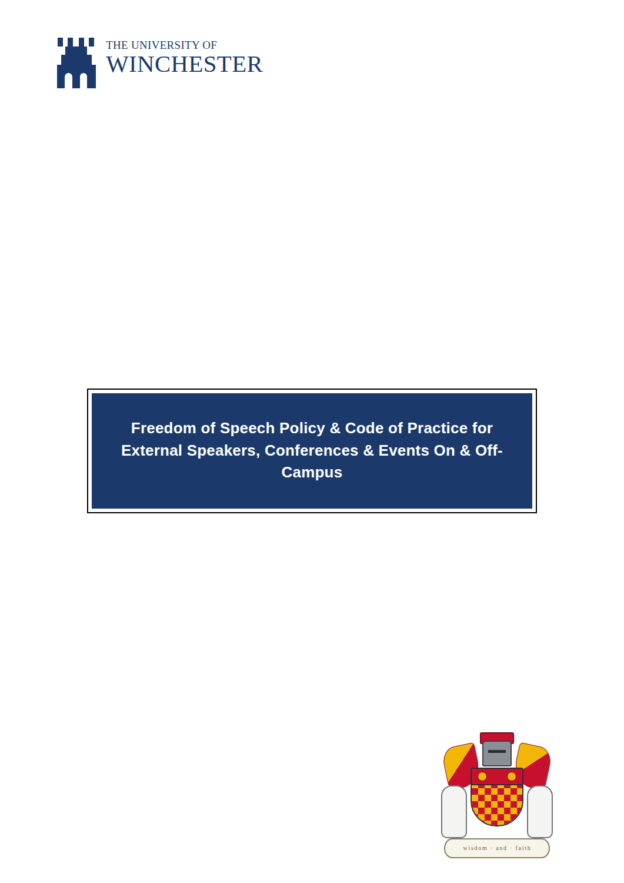The University of
Winchester
Freedom of Speech Policy & Code of Practice for External Speakers, Conferences & Events On & Off-Campus
wisdom · and · faith